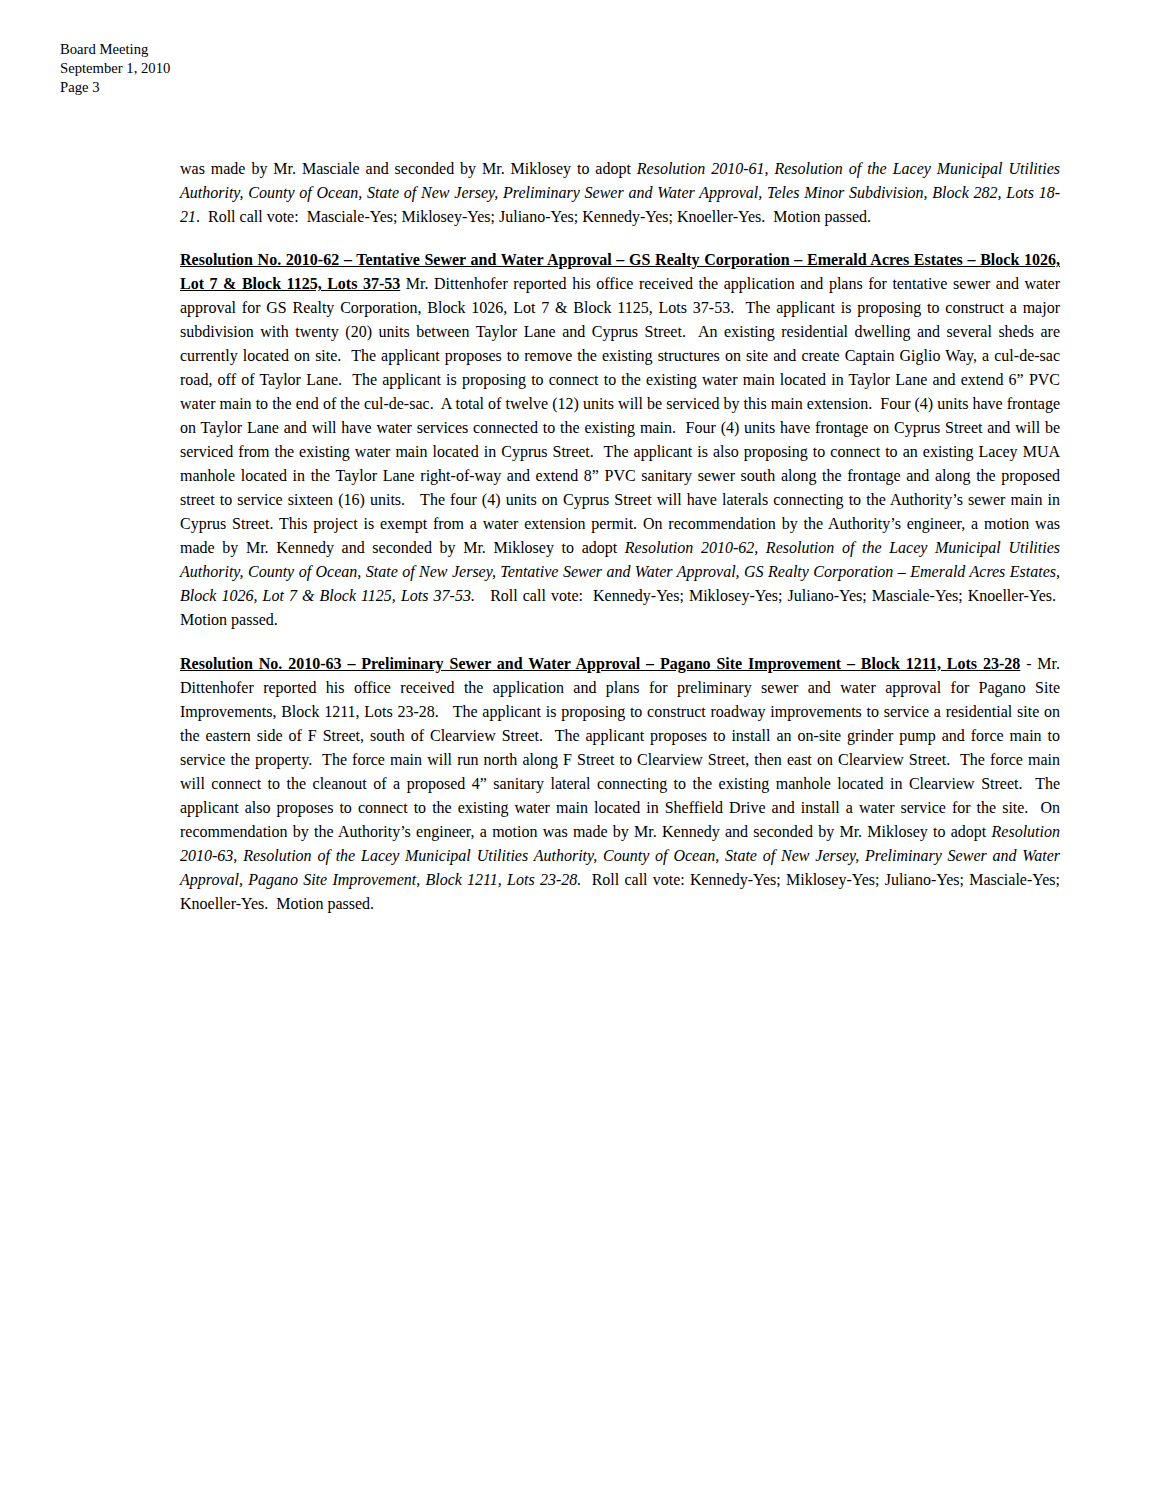Board Meeting
September 1, 2010
Page 3
was made by Mr. Masciale and seconded by Mr. Miklosey to adopt Resolution 2010-61, Resolution of the Lacey Municipal Utilities Authority, County of Ocean, State of New Jersey, Preliminary Sewer and Water Approval, Teles Minor Subdivision, Block 282, Lots 18-21. Roll call vote: Masciale-Yes; Miklosey-Yes; Juliano-Yes; Kennedy-Yes; Knoeller-Yes. Motion passed.
Resolution No. 2010-62 – Tentative Sewer and Water Approval – GS Realty Corporation – Emerald Acres Estates – Block 1026, Lot 7 & Block 1125, Lots 37-53 Mr. Dittenhofer reported his office received the application and plans for tentative sewer and water approval for GS Realty Corporation, Block 1026, Lot 7 & Block 1125, Lots 37-53. The applicant is proposing to construct a major subdivision with twenty (20) units between Taylor Lane and Cyprus Street. An existing residential dwelling and several sheds are currently located on site. The applicant proposes to remove the existing structures on site and create Captain Giglio Way, a cul-de-sac road, off of Taylor Lane. The applicant is proposing to connect to the existing water main located in Taylor Lane and extend 6” PVC water main to the end of the cul-de-sac. A total of twelve (12) units will be serviced by this main extension. Four (4) units have frontage on Taylor Lane and will have water services connected to the existing main. Four (4) units have frontage on Cyprus Street and will be serviced from the existing water main located in Cyprus Street. The applicant is also proposing to connect to an existing Lacey MUA manhole located in the Taylor Lane right-of-way and extend 8” PVC sanitary sewer south along the frontage and along the proposed street to service sixteen (16) units. The four (4) units on Cyprus Street will have laterals connecting to the Authority’s sewer main in Cyprus Street. This project is exempt from a water extension permit. On recommendation by the Authority’s engineer, a motion was made by Mr. Kennedy and seconded by Mr. Miklosey to adopt Resolution 2010-62, Resolution of the Lacey Municipal Utilities Authority, County of Ocean, State of New Jersey, Tentative Sewer and Water Approval, GS Realty Corporation – Emerald Acres Estates, Block 1026, Lot 7 & Block 1125, Lots 37-53. Roll call vote: Kennedy-Yes; Miklosey-Yes; Juliano-Yes; Masciale-Yes; Knoeller-Yes. Motion passed.
Resolution No. 2010-63 – Preliminary Sewer and Water Approval – Pagano Site Improvement – Block 1211, Lots 23-28 - Mr. Dittenhofer reported his office received the application and plans for preliminary sewer and water approval for Pagano Site Improvements, Block 1211, Lots 23-28. The applicant is proposing to construct roadway improvements to service a residential site on the eastern side of F Street, south of Clearview Street. The applicant proposes to install an on-site grinder pump and force main to service the property. The force main will run north along F Street to Clearview Street, then east on Clearview Street. The force main will connect to the cleanout of a proposed 4” sanitary lateral connecting to the existing manhole located in Clearview Street. The applicant also proposes to connect to the existing water main located in Sheffield Drive and install a water service for the site. On recommendation by the Authority’s engineer, a motion was made by Mr. Kennedy and seconded by Mr. Miklosey to adopt Resolution 2010-63, Resolution of the Lacey Municipal Utilities Authority, County of Ocean, State of New Jersey, Preliminary Sewer and Water Approval, Pagano Site Improvement, Block 1211, Lots 23-28. Roll call vote: Kennedy-Yes; Miklosey-Yes; Juliano-Yes; Masciale-Yes; Knoeller-Yes. Motion passed.